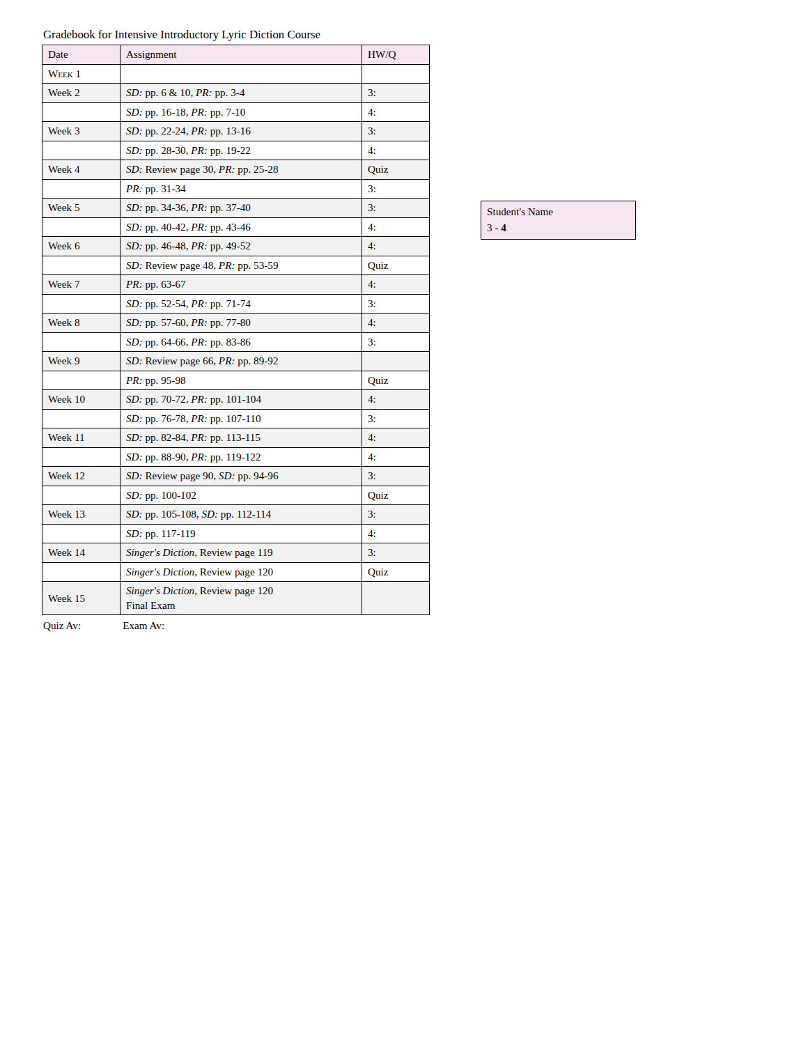Gradebook for Intensive Introductory Lyric Diction Course
| Date | Assignment | HW/Q |
| --- | --- | --- |
| Week 1 | | |
| Week 2 | SD: pp. 6 & 10, PR: pp. 3-4 | 3: |
| | SD: pp. 16-18, PR: pp. 7-10 | 4: |
| Week 3 | SD: pp. 22-24, PR: pp. 13-16 | 3: |
| | SD: pp. 28-30, PR: pp. 19-22 | 4: |
| Week 4 | SD: Review page 30, PR: pp. 25-28 | Quiz |
| | PR: pp. 31-34 | 3: |
| Week 5 | SD: pp. 34-36, PR: pp. 37-40 | 3: |
| | SD: pp. 40-42, PR: pp. 43-46 | 4: |
| Week 6 | SD: pp. 46-48, PR: pp. 49-52 | 4: |
| | SD: Review page 48, PR: pp. 53-59 | Quiz |
| Week 7 | PR: pp. 63-67 | 4: |
| | SD: pp. 52-54, PR: pp. 71-74 | 3: |
| Week 8 | SD: pp. 57-60, PR: pp. 77-80 | 4: |
| | SD: pp. 64-66, PR: pp. 83-86 | 3: |
| Week 9 | SD: Review page 66, PR: pp. 89-92 | |
| | PR: pp. 95-98 | Quiz |
| Week 10 | SD: pp. 70-72, PR: pp. 101-104 | 4: |
| | SD: pp. 76-78, PR: pp. 107-110 | 3: |
| Week 11 | SD: pp. 82-84, PR: pp. 113-115 | 4: |
| | SD: pp. 88-90, PR: pp. 119-122 | 4: |
| Week 12 | SD: Review page 90, SD: pp. 94-96 | 3: |
| | SD: pp. 100-102 | Quiz |
| Week 13 | SD: pp. 105-108, SD: pp. 112-114 | 3: |
| | SD: pp. 117-119 | 4: |
| Week 14 | Singer's Diction , Review page 119 | 3: |
| | Singer's Diction , Review page 120 | Quiz |
| Week 15 | Singer's Diction , Review page 120 Final Exam | |
Student's Name
3 - 4
Quiz Av: Exam Av: